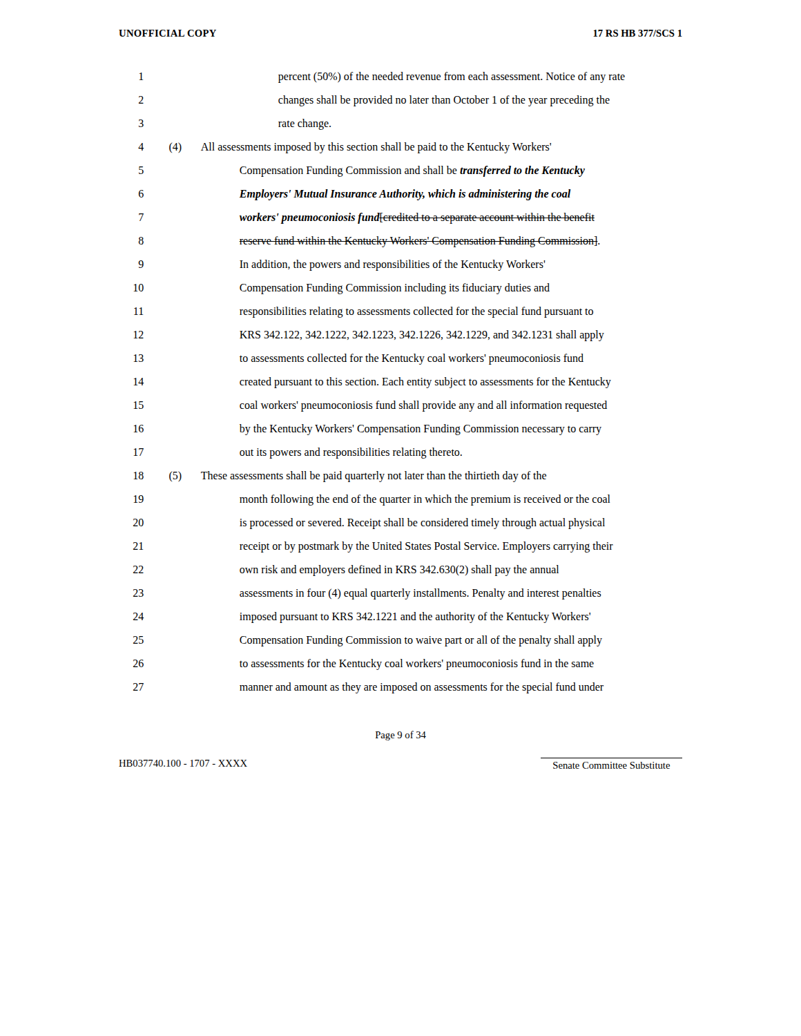UNOFFICIAL COPY
17 RS HB 377/SCS 1
| 1 | percent (50%) of the needed revenue from each assessment. Notice of any rate |
| 2 | changes shall be provided no later than October 1 of the year preceding the |
| 3 | rate change. |
| 4 | (4) All assessments imposed by this section shall be paid to the Kentucky Workers' |
| 5 | Compensation Funding Commission and shall be transferred to the Kentucky |
| 6 | Employers' Mutual Insurance Authority, which is administering the coal |
| 7 | workers' pneumoconiosis fund [credited to a separate account within the benefit |
| 8 | reserve fund within the Kentucky Workers' Compensation Funding Commission] . |
| 9 | In addition, the powers and responsibilities of the Kentucky Workers' |
| 10 | Compensation Funding Commission including its fiduciary duties and |
| 11 | responsibilities relating to assessments collected for the special fund pursuant to |
| 12 | KRS 342.122, 342.1222, 342.1223, 342.1226, 342.1229, and 342.1231 shall apply |
| 13 | to assessments collected for the Kentucky coal workers' pneumoconiosis fund |
| 14 | created pursuant to this section. Each entity subject to assessments for the Kentucky |
| 15 | coal workers' pneumoconiosis fund shall provide any and all information requested |
| 16 | by the Kentucky Workers' Compensation Funding Commission necessary to carry |
| 17 | out its powers and responsibilities relating thereto. |
| 18 | (5) These assessments shall be paid quarterly not later than the thirtieth day of the |
| 19 | month following the end of the quarter in which the premium is received or the coal |
| 20 | is processed or severed. Receipt shall be considered timely through actual physical |
| 21 | receipt or by postmark by the United States Postal Service. Employers carrying their |
| 22 | own risk and employers defined in KRS 342.630(2) shall pay the annual |
| 23 | assessments in four (4) equal quarterly installments. Penalty and interest penalties |
| 24 | imposed pursuant to KRS 342.1221 and the authority of the Kentucky Workers' |
| 25 | Compensation Funding Commission to waive part or all of the penalty shall apply |
| 26 | to assessments for the Kentucky coal workers' pneumoconiosis fund in the same |
| 27 | manner and amount as they are imposed on assessments for the special fund under |
Page 9 of 34
HB037740.100 - 1707 - XXXX
Senate Committee Substitute